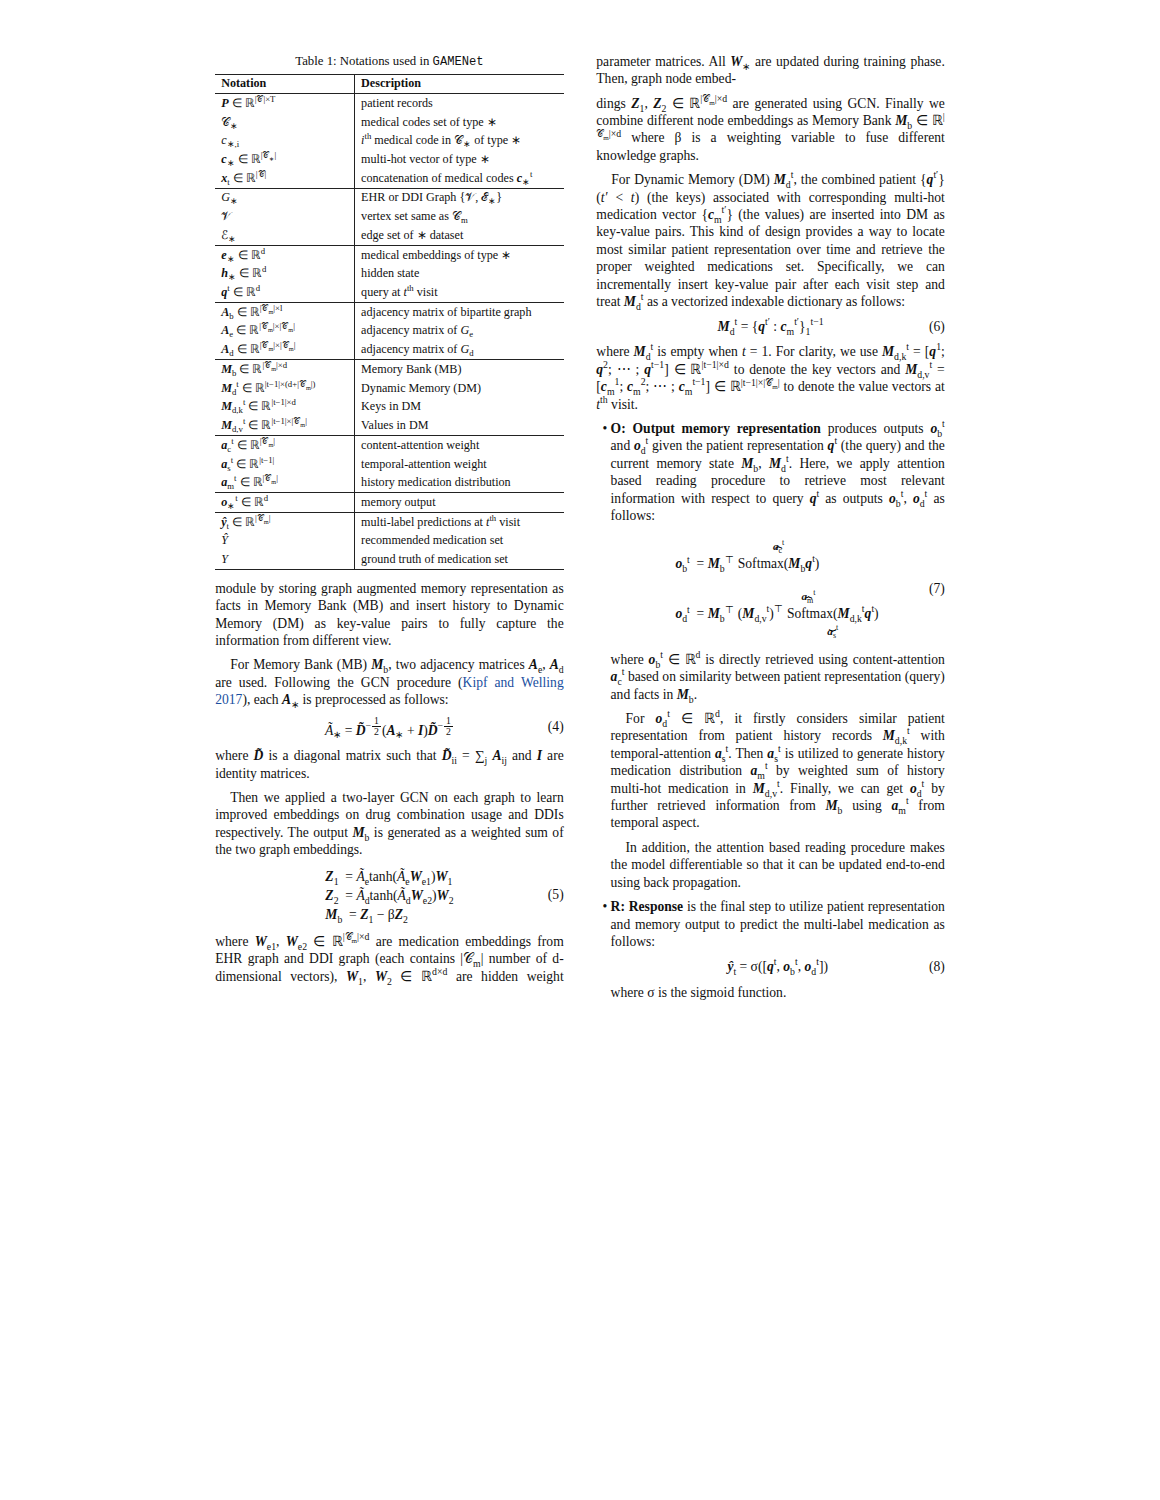Table 1: Notations used in GAMENet
| Notation | Description |
| --- | --- |
| P ∈ ℝ /𝒞/×T | patient records |
| 𝒞 ∗ | medical codes set of type ∗ |
| c ∗,i | i th medical code in 𝒞 ∗ of type ∗ |
| c ∗ ∈ ℝ /𝒞 ∗ / | multi-hot vector of type ∗ |
| x t ∈ ℝ /𝒞/ | concatenation of medical codes c ∗ t |
| G ∗ | EHR or DDI Graph {𝒱, ℰ ∗ } |
| 𝒱 | vertex set same as 𝒞 m |
| ℰ ∗ | edge set of ∗ dataset |
| e ∗ ∈ ℝ d | medical embeddings of type ∗ |
| h ∗ ∈ ℝ d | hidden state |
| q t ∈ ℝ d | query at t th visit |
| A b ∈ ℝ /𝒞 m /×l | adjacency matrix of bipartite graph |
| A e ∈ ℝ /𝒞 m /×/𝒞 m / | adjacency matrix of G e |
| A d ∈ ℝ /𝒞 m /×/𝒞 m / | adjacency matrix of G d |
| M b ∈ ℝ /𝒞 m /×d | Memory Bank (MB) |
| M d t ∈ ℝ /t−1/×(d+/𝒞 m /) | Dynamic Memory (DM) |
| M d,k t ∈ ℝ /t−1/×d | Keys in DM |
| M d,v t ∈ ℝ /t−1/×/𝒞 m / | Values in DM |
| a c t ∈ ℝ /𝒞 m / | content-attention weight |
| a s t ∈ ℝ /t−1/ | temporal-attention weight |
| a m t ∈ ℝ /𝒞 m / | history medication distribution |
| o ∗ t ∈ ℝ d | memory output |
| ŷ t ∈ ℝ /𝒞 m / | multi-label predictions at t th visit |
| Ŷ | recommended medication set |
| Y | ground truth of medication set |
module by storing graph augmented memory representation as facts in Memory Bank (MB) and insert history to Dynamic Memory (DM) as key-value pairs to fully capture the information from different view.
For Memory Bank (MB) Mb, two adjacency matrices Ae, Ad are used. Following the GCN procedure (Kipf and Welling 2017), each A∗ is preprocessed as follows:
Ã∗ = D̃−12(A∗ + I)D̃−12 (4)
where D̃ is a diagonal matrix such that D̃ii = ∑j Aij and I are identity matrices.
Then we applied a two-layer GCN on each graph to learn improved embeddings on drug combination usage and DDIs respectively. The output Mb is generated as a weighted sum of the two graph embeddings.
Z1 = Ãetanh(ÃeWe1)W1
Z2 = Ãdtanh(ÃdWe2)W2
Mb = Z1 − βZ2
(5)
where We1, We2 ∈ ℝ|𝒞m|×d are medication embeddings from EHR graph and DDI graph (each contains |𝒞m| number of d-dimensional vectors), W1, W2 ∈ ℝd×d are hidden weight parameter matrices. All W∗ are updated during training phase. Then, graph node embed-
dings Z1, Z2 ∈ ℝ|𝒞m|×d are generated using GCN. Finally we combine different node embeddings as Memory Bank Mb ∈ ℝ|𝒞m|×d where β is a weighting variable to fuse different knowledge graphs.
For Dynamic Memory (DM) Mdt, the combined patient {qt′}(t′ < t) (the keys) associated with corresponding multi-hot medication vector {cmt′} (the values) are inserted into DM as key-value pairs. This kind of design provides a way to locate most similar patient representation over time and retrieve the proper weighted medications set. Specifically, we can incrementally insert key-value pair after each visit step and treat Mdt as a vectorized indexable dictionary as follows:
Mdt = {qt′ : cmt′}1t−1 (6)
where Mdt is empty when t = 1. For clarity, we use Md,kt = [q1; q2; ⋯ ; qt−1] ∈ ℝ|t−1|×d to denote the key vectors and Md,vt = [cm1; cm2; ⋯ ; cmt−1] ∈ ℝ|t−1|×|𝒞m| to denote the value vectors at tth visit.
O: Output memory representation produces outputs obt and odt given the patient representation qt (the query) and the current memory state Mb, Mdt. Here, we apply attention based reading procedure to retrieve most relevant information with respect to query qt as outputs obt, odt as follows:
obt = Mb⊤ act ⏞ Softmax(Mbqt)
odt = Mb⊤ amt ⏞ (Md,vt)⊤ Softmax(Md,ktqt) ⏟ ast
(7)
where obt ∈ ℝd is directly retrieved using content-attention act based on similarity between patient representation (query) and facts in Mb.
For odt ∈ ℝd, it firstly considers similar patient representation from patient history records Md,kt with temporal-attention ast. Then ast is utilized to generate history medication distribution amt by weighted sum of history multi-hot medication in Md,vt. Finally, we can get odt by further retrieved information from Mb using amt from temporal aspect.
In addition, the attention based reading procedure makes the model differentiable so that it can be updated end-to-end using back propagation.
R: Response is the final step to utilize patient representation and memory output to predict the multi-label medication as follows:
ŷt = σ([qt, obt, odt]) (8)
where σ is the sigmoid function.